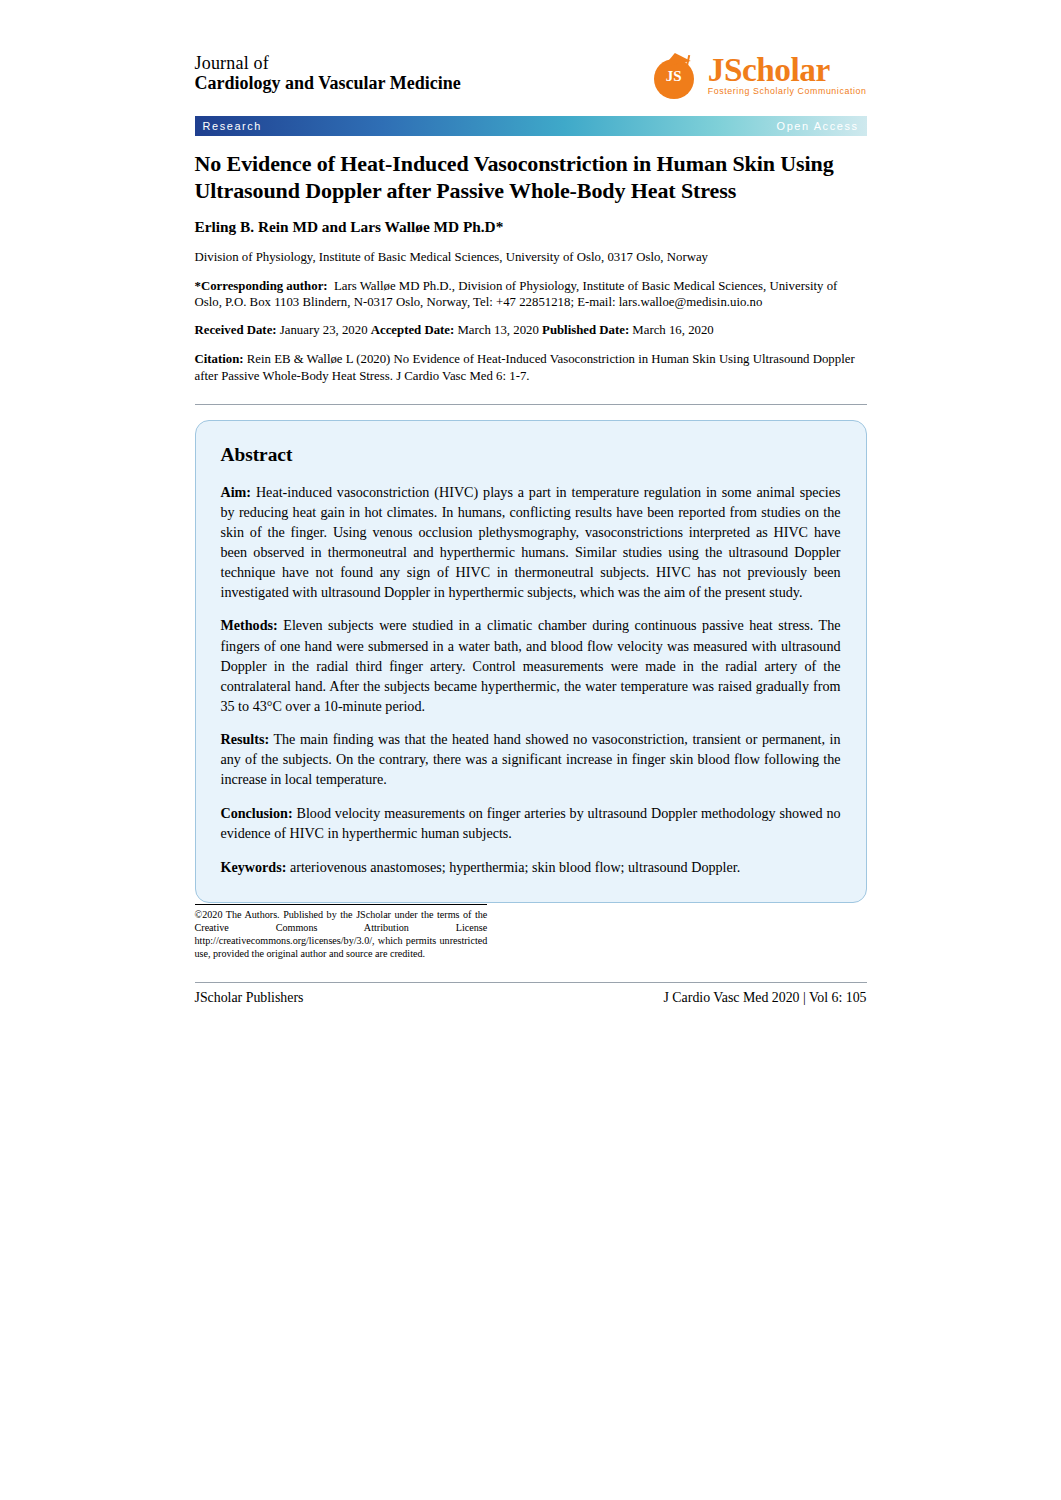Journal of
Cardiology and Vascular Medicine
JS
JScholar
Fostering Scholarly Communication
Research Open Access
No Evidence of Heat-Induced Vasoconstriction in Human Skin Using Ultrasound Doppler after Passive Whole-Body Heat Stress
Erling B. Rein MD and Lars Walløe MD Ph.D*
Division of Physiology, Institute of Basic Medical Sciences, University of Oslo, 0317 Oslo, Norway
*Corresponding author: Lars Walløe MD Ph.D., Division of Physiology, Institute of Basic Medical Sciences, University of Oslo, P.O. Box 1103 Blindern, N-0317 Oslo, Norway, Tel: +47 22851218; E-mail: lars.walloe@medisin.uio.no
Received Date: January 23, 2020 Accepted Date: March 13, 2020 Published Date: March 16, 2020
Citation: Rein EB & Walløe L (2020) No Evidence of Heat-Induced Vasoconstriction in Human Skin Using Ultrasound Doppler after Passive Whole-Body Heat Stress. J Cardio Vasc Med 6: 1-7.
Abstract
Aim: Heat-induced vasoconstriction (HIVC) plays a part in temperature regulation in some animal species by reducing heat gain in hot climates. In humans, conflicting results have been reported from studies on the skin of the finger. Using venous occlusion plethysmography, vasoconstrictions interpreted as HIVC have been observed in thermoneutral and hyperthermic humans. Similar studies using the ultrasound Doppler technique have not found any sign of HIVC in thermoneutral subjects. HIVC has not previously been investigated with ultrasound Doppler in hyperthermic subjects, which was the aim of the present study.
Methods: Eleven subjects were studied in a climatic chamber during continuous passive heat stress. The fingers of one hand were submersed in a water bath, and blood flow velocity was measured with ultrasound Doppler in the radial third finger artery. Control measurements were made in the radial artery of the contralateral hand. After the subjects became hyperthermic, the water temperature was raised gradually from 35 to 43°C over a 10-minute period.
Results: The main finding was that the heated hand showed no vasoconstriction, transient or permanent, in any of the subjects. On the contrary, there was a significant increase in finger skin blood flow following the increase in local temperature.
Conclusion: Blood velocity measurements on finger arteries by ultrasound Doppler methodology showed no evidence of HIVC in hyperthermic human subjects.
Keywords: arteriovenous anastomoses; hyperthermia; skin blood flow; ultrasound Doppler.
©2020 The Authors. Published by the JScholar under the terms of the Creative Commons Attribution License http://creativecommons.org/licenses/by/3.0/, which permits unrestricted use, provided the original author and source are credited.
JScholar Publishers
J Cardio Vasc Med 2020 | Vol 6: 105